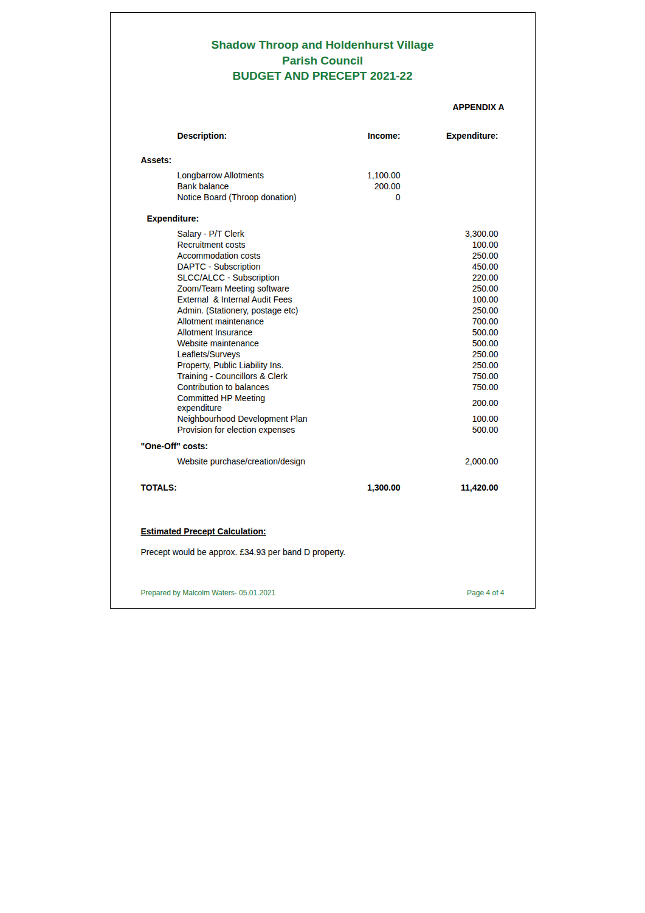Shadow Throop and Holdenhurst Village
Parish Council
BUDGET AND PRECEPT 2021-22
APPENDIX A
| Description: | Income: | Expenditure: |
| --- | --- | --- |
| Assets: | | |
| Longbarrow Allotments | 1,100.00 | |
| Bank balance | 200.00 | |
| Notice Board (Throop donation) | 0 | |
| Expenditure: | | |
| Salary - P/T Clerk | | 3,300.00 |
| Recruitment costs | | 100.00 |
| Accommodation costs | | 250.00 |
| DAPTC - Subscription | | 450.00 |
| SLCC/ALCC - Subscription | | 220.00 |
| Zoom/Team Meeting software | | 250.00 |
| External & Internal Audit Fees | | 100.00 |
| Admin. (Stationery, postage etc) | | 250.00 |
| Allotment maintenance | | 700.00 |
| Allotment Insurance | | 500.00 |
| Website maintenance | | 500.00 |
| Leaflets/Surveys | | 250.00 |
| Property, Public Liability Ins. | | 250.00 |
| Training - Councillors & Clerk | | 750.00 |
| Contribution to balances | | 750.00 |
| Committed HP Meeting expenditure | | 200.00 |
| Neighbourhood Development Plan | | 100.00 |
| Provision for election expenses | | 500.00 |
| "One-Off" costs: | | |
| Website purchase/creation/design | | 2,000.00 |
| TOTALS: | 1,300.00 | 11,420.00 |
Estimated Precept Calculation:
Precept would be approx. £34.93 per band D property.
Prepared by Malcolm Waters- 05.01.2021 Page 4 of 4